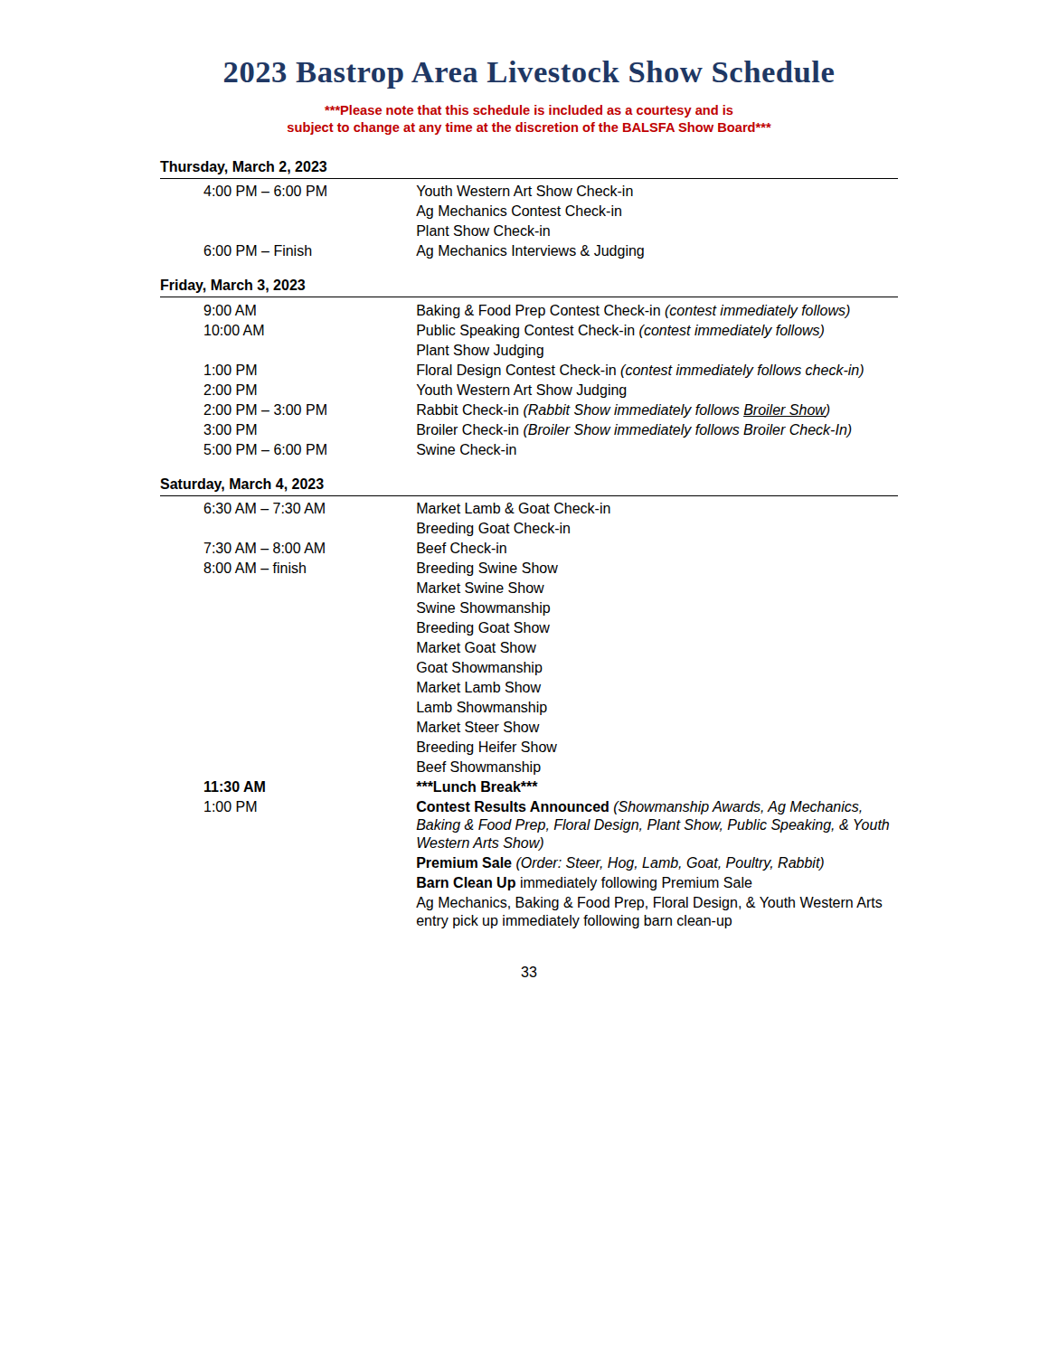2023 Bastrop Area Livestock Show Schedule
***Please note that this schedule is included as a courtesy and is
subject to change at any time at the discretion of the BALSFA Show Board***
Thursday, March 2, 2023
| 4:00 PM – 6:00 PM | Youth Western Art Show Check-in |
| | Ag Mechanics Contest Check-in |
| | Plant Show Check-in |
| 6:00 PM – Finish | Ag Mechanics Interviews & Judging |
Friday, March 3, 2023
| 9:00 AM | Baking & Food Prep Contest Check-in (contest immediately follows) |
| 10:00 AM | Public Speaking Contest Check-in (contest immediately follows) |
| | Plant Show Judging |
| 1:00 PM | Floral Design Contest Check-in (contest immediately follows check-in) |
| 2:00 PM | Youth Western Art Show Judging |
| 2:00 PM – 3:00 PM | Rabbit Check-in (Rabbit Show immediately follows Broiler Show ) |
| 3:00 PM | Broiler Check-in (Broiler Show immediately follows Broiler Check-In) |
| 5:00 PM – 6:00 PM | Swine Check-in |
Saturday, March 4, 2023
| 6:30 AM – 7:30 AM | Market Lamb & Goat Check-in |
| | Breeding Goat Check-in |
| 7:30 AM – 8:00 AM | Beef Check-in |
| 8:00 AM – finish | Breeding Swine Show |
| | Market Swine Show |
| | Swine Showmanship |
| | Breeding Goat Show |
| | Market Goat Show |
| | Goat Showmanship |
| | Market Lamb Show |
| | Lamb Showmanship |
| | Market Steer Show |
| | Breeding Heifer Show |
| | Beef Showmanship |
| 11:30 AM | ***Lunch Break*** |
| 1:00 PM | Contest Results Announced (Showmanship Awards, Ag Mechanics, Baking & Food Prep, Floral Design, Plant Show, Public Speaking, & Youth Western Arts Show) |
| | Premium Sale (Order: Steer, Hog, Lamb, Goat, Poultry, Rabbit) |
| | Barn Clean Up immediately following Premium Sale |
| | Ag Mechanics, Baking & Food Prep, Floral Design, & Youth Western Arts entry pick up immediately following barn clean-up |
33